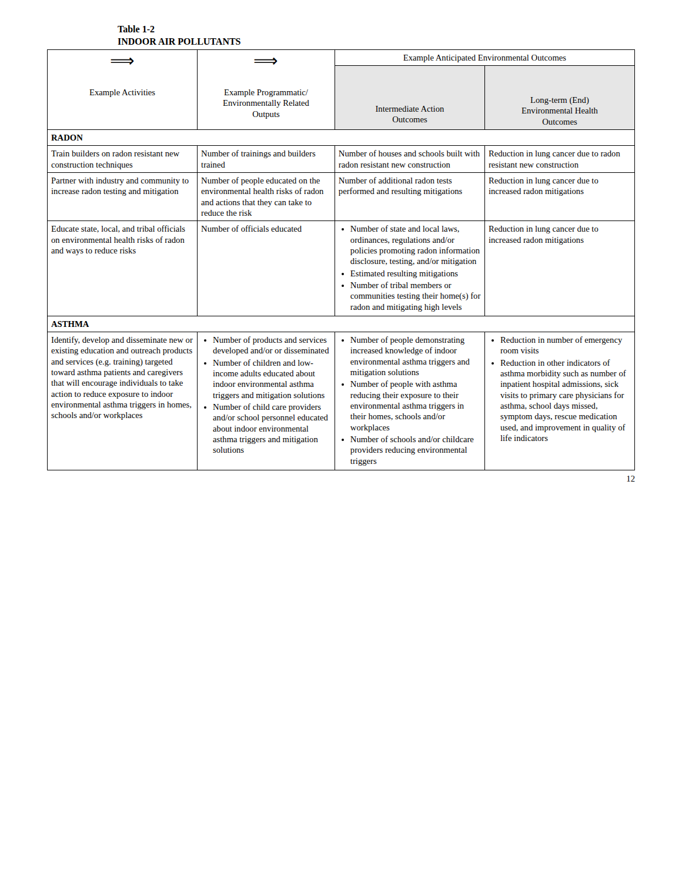Table 1-2
INDOOR AIR POLLUTANTS
| ⟹ Example Activities | ⟹ Example Programmatic/ Environmentally Related Outputs | Example Anticipated Environmental Outcomes |
| --- | --- | --- |
| Intermediate Action Outcomes | Long-term (End) Environmental Health Outcomes |
| RADON |
| Train builders on radon resistant new construction techniques | Number of trainings and builders trained | Number of houses and schools built with radon resistant new construction | Reduction in lung cancer due to radon resistant new construction |
| Partner with industry and community to increase radon testing and mitigation | Number of people educated on the environmental health risks of radon and actions that they can take to reduce the risk | Number of additional radon tests performed and resulting mitigations | Reduction in lung cancer due to increased radon mitigations |
| Educate state, local, and tribal officials on environmental health risks of radon and ways to reduce risks | Number of officials educated | Number of state and local laws, ordinances, regulations and/or policies promoting radon information disclosure, testing, and/or mitigation Estimated resulting mitigations Number of tribal members or communities testing their home(s) for radon and mitigating high levels | Reduction in lung cancer due to increased radon mitigations |
| ASTHMA |
| Identify, develop and disseminate new or existing education and outreach products and services (e.g. training) targeted toward asthma patients and caregivers that will encourage individuals to take action to reduce exposure to indoor environmental asthma triggers in homes, schools and/or workplaces | Number of products and services developed and/or or disseminated Number of children and low-income adults educated about indoor environmental asthma triggers and mitigation solutions Number of child care providers and/or school personnel educated about indoor environmental asthma triggers and mitigation solutions | Number of people demonstrating increased knowledge of indoor environmental asthma triggers and mitigation solutions Number of people with asthma reducing their exposure to their environmental asthma triggers in their homes, schools and/or workplaces Number of schools and/or childcare providers reducing environmental triggers | Reduction in number of emergency room visits Reduction in other indicators of asthma morbidity such as number of inpatient hospital admissions, sick visits to primary care physicians for asthma, school days missed, symptom days, rescue medication used, and improvement in quality of life indicators |
12